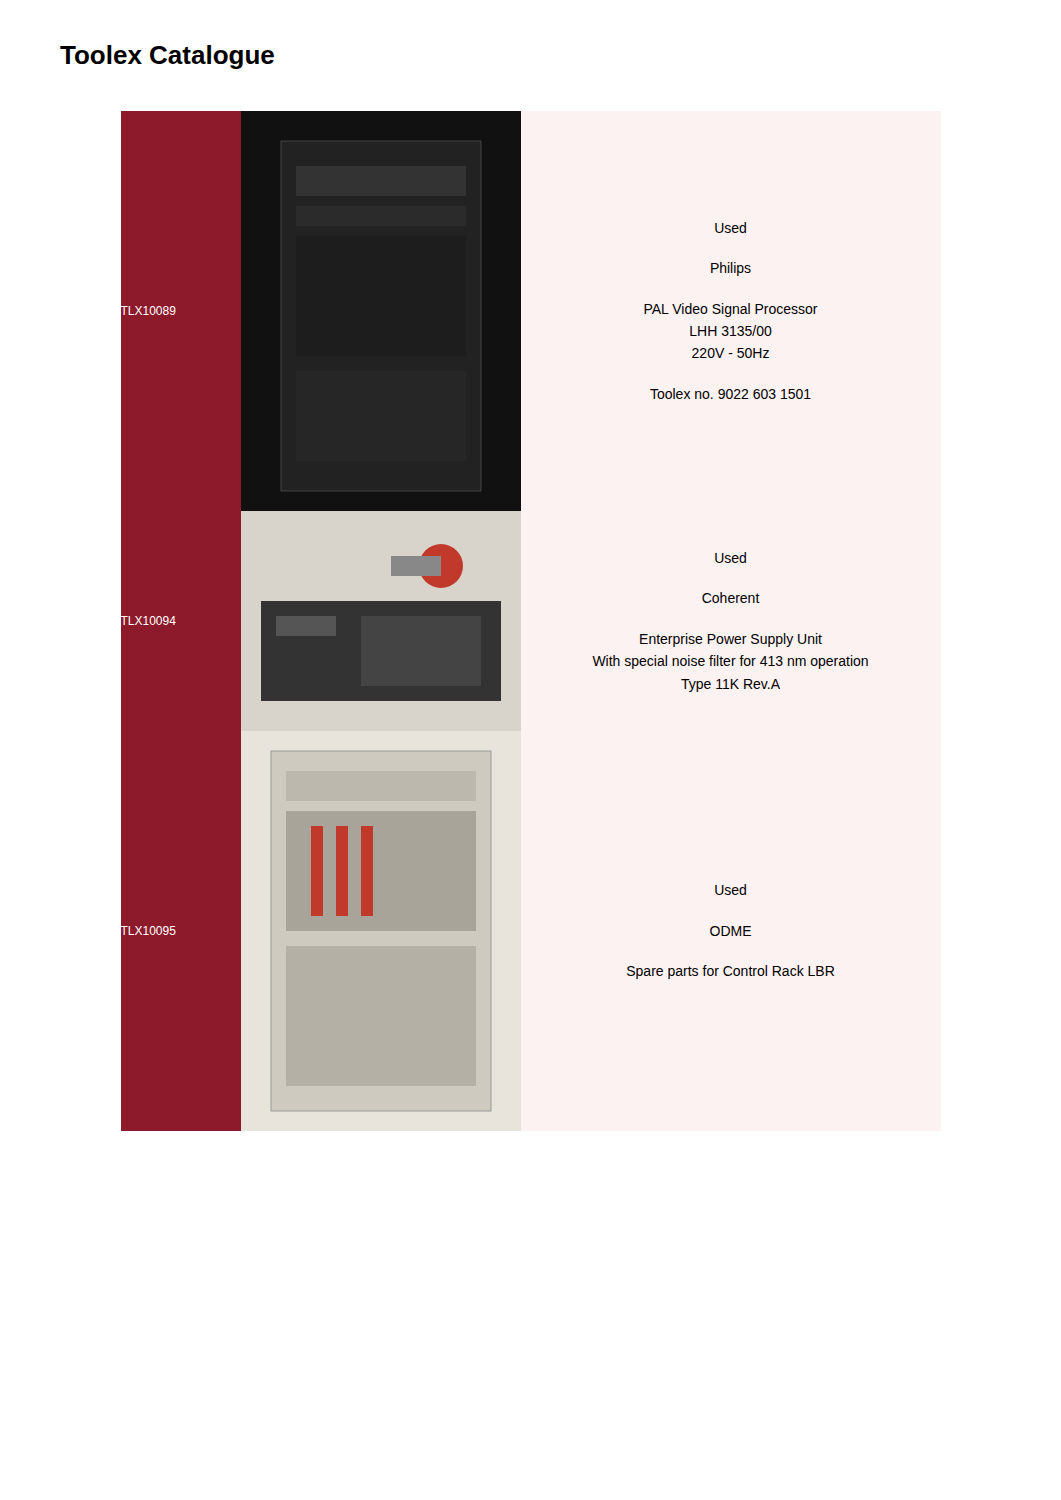Toolex Catalogue
| TLX10089 | | Used Philips PAL Video Signal Processor LHH 3135/00 220V - 50Hz Toolex no. 9022 603 1501 |
| TLX10094 | | Used Coherent Enterprise Power Supply Unit With special noise filter for 413 nm operation Type 11K Rev.A |
| TLX10095 | | Used ODME Spare parts for Control Rack LBR |